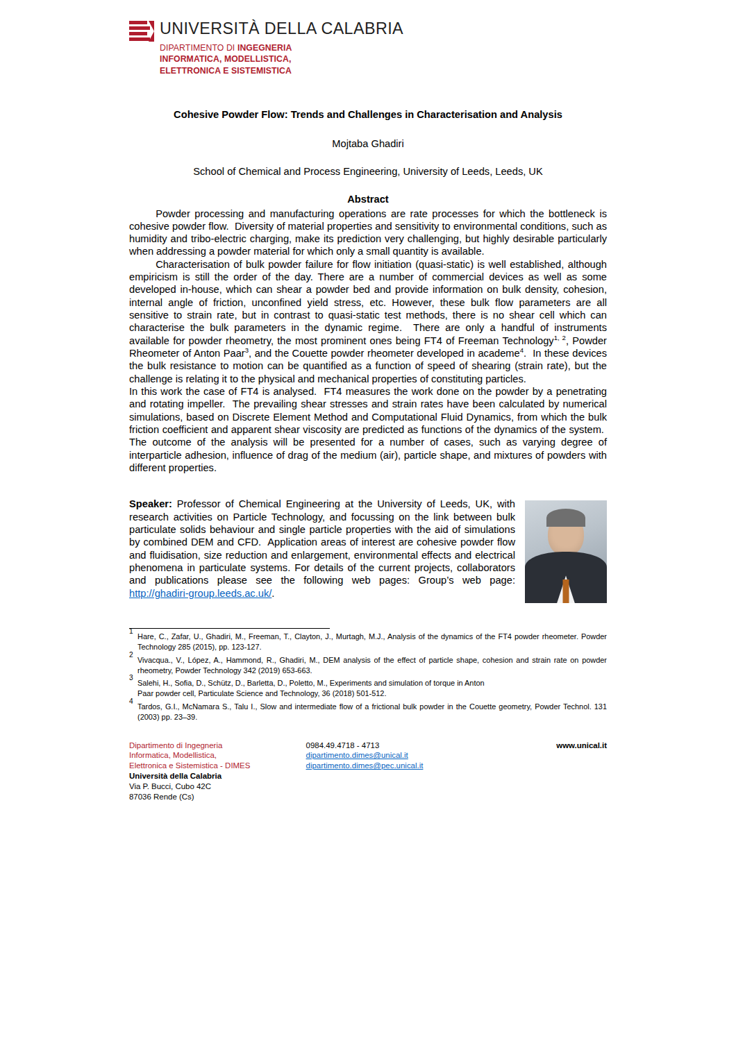UNIVERSITÀ DELLA CALABRIA
DIPARTIMENTO DI INGEGNERIA
INFORMATICA, MODELLISTICA,
ELETTRONICA E SISTEMISTICA
Cohesive Powder Flow: Trends and Challenges in Characterisation and Analysis
Mojtaba Ghadiri
School of Chemical and Process Engineering, University of Leeds, Leeds, UK
Abstract
Powder processing and manufacturing operations are rate processes for which the bottleneck is cohesive powder flow. Diversity of material properties and sensitivity to environmental conditions, such as humidity and tribo-electric charging, make its prediction very challenging, but highly desirable particularly when addressing a powder material for which only a small quantity is available.
Characterisation of bulk powder failure for flow initiation (quasi-static) is well established, although empiricism is still the order of the day. There are a number of commercial devices as well as some developed in-house, which can shear a powder bed and provide information on bulk density, cohesion, internal angle of friction, unconfined yield stress, etc. However, these bulk flow parameters are all sensitive to strain rate, but in contrast to quasi-static test methods, there is no shear cell which can characterise the bulk parameters in the dynamic regime. There are only a handful of instruments available for powder rheometry, the most prominent ones being FT4 of Freeman Technology1, 2, Powder Rheometer of Anton Paar3, and the Couette powder rheometer developed in academe4. In these devices the bulk resistance to motion can be quantified as a function of speed of shearing (strain rate), but the challenge is relating it to the physical and mechanical properties of constituting particles.
In this work the case of FT4 is analysed. FT4 measures the work done on the powder by a penetrating and rotating impeller. The prevailing shear stresses and strain rates have been calculated by numerical simulations, based on Discrete Element Method and Computational Fluid Dynamics, from which the bulk friction coefficient and apparent shear viscosity are predicted as functions of the dynamics of the system. The outcome of the analysis will be presented for a number of cases, such as varying degree of interparticle adhesion, influence of drag of the medium (air), particle shape, and mixtures of powders with different properties.
Speaker: Professor of Chemical Engineering at the University of Leeds, UK, with research activities on Particle Technology, and focussing on the link between bulk particulate solids behaviour and single particle properties with the aid of simulations by combined DEM and CFD. Application areas of interest are cohesive powder flow and fluidisation, size reduction and enlargement, environmental effects and electrical phenomena in particulate systems. For details of the current projects, collaborators and publications please see the following web pages: Group’s web page: http://ghadiri-group.leeds.ac.uk/.
1 Hare, C., Zafar, U., Ghadiri, M., Freeman, T., Clayton, J., Murtagh, M.J., Analysis of the dynamics of the FT4 powder rheometer. Powder Technology 285 (2015), pp. 123-127.
2 Vivacqua., V., López, A., Hammond, R., Ghadiri, M., DEM analysis of the effect of particle shape, cohesion and strain rate on powder rheometry, Powder Technology 342 (2019) 653-663.
3 Salehi, H., Sofia, D., Schütz, D., Barletta, D., Poletto, M., Experiments and simulation of torque in Anton
Paar powder cell, Particulate Science and Technology, 36 (2018) 501-512.
4 Tardos, G.I., McNamara S., Talu I., Slow and intermediate flow of a frictional bulk powder in the Couette geometry, Powder Technol. 131 (2003) pp. 23–39.
Dipartimento di Ingegneria
Informatica, Modellistica,
Elettronica e Sistemistica - DIMES
Università della Calabria
Via P. Bucci, Cubo 42C
87036 Rende (Cs)
0984.49.4718 - 4713
dipartimento.dimes@unical.it
dipartimento.dimes@pec.unical.it
www.unical.it